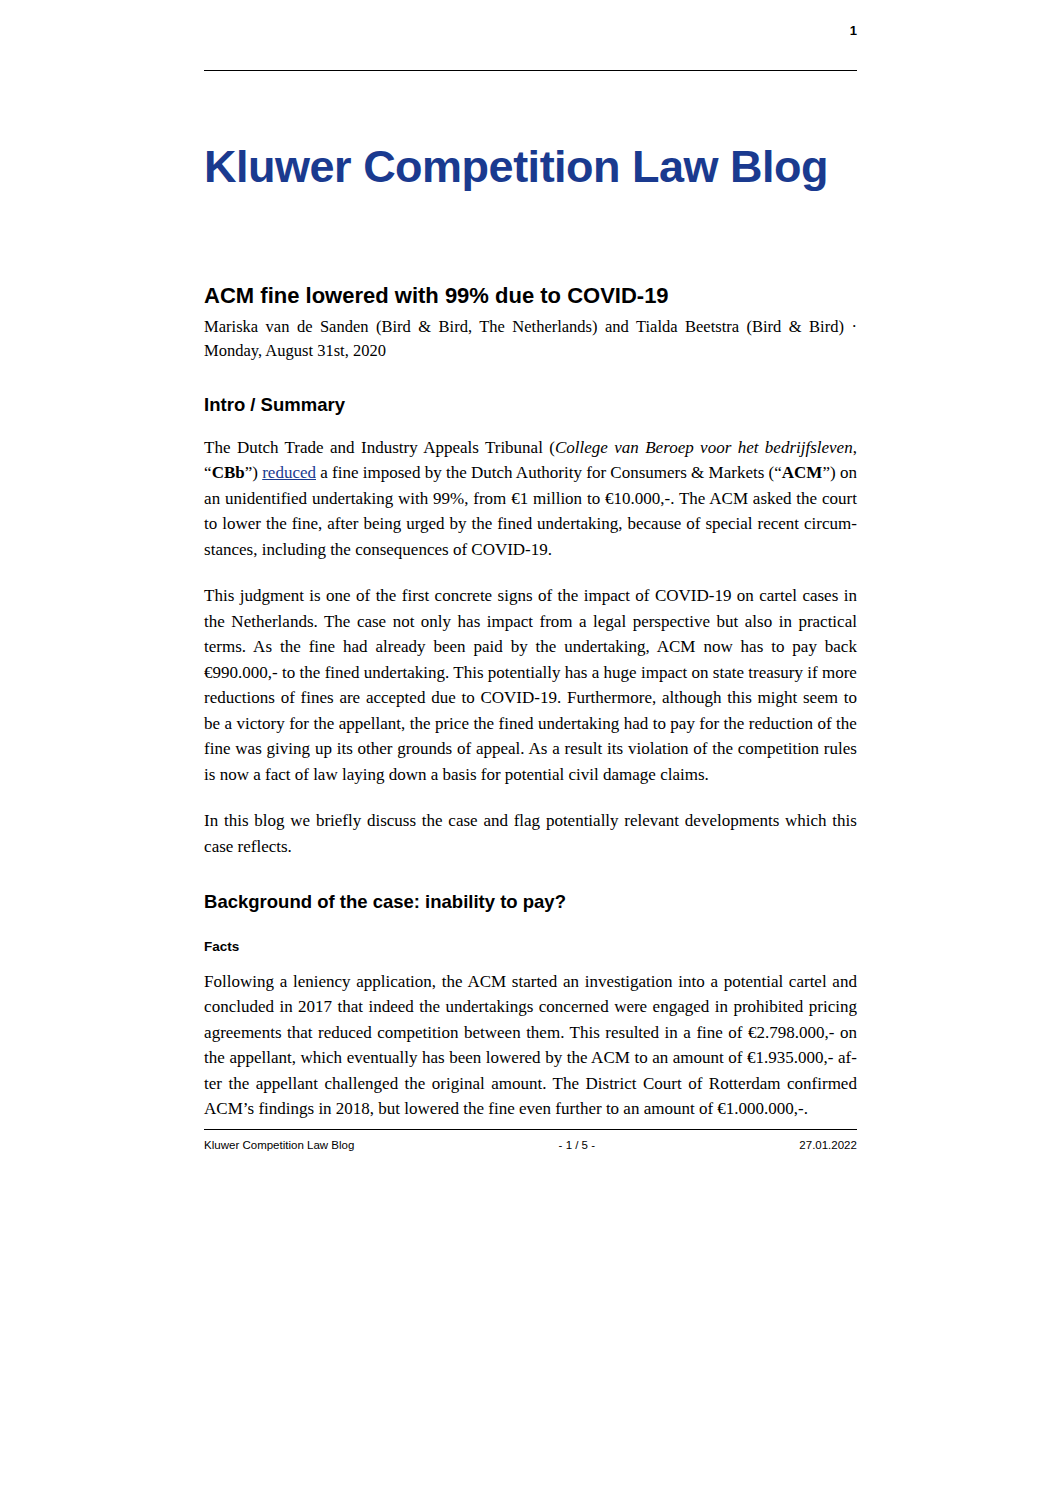1
Kluwer Competition Law Blog
ACM fine lowered with 99% due to COVID-19
Mariska van de Sanden (Bird & Bird, The Netherlands) and Tialda Beetstra (Bird & Bird) · Monday, August 31st, 2020
Intro / Summary
The Dutch Trade and Industry Appeals Tribunal (College van Beroep voor het bedrijfsleven, “CBb”) reduced a fine imposed by the Dutch Authority for Consumers & Markets (“ACM”) on an unidentified undertaking with 99%, from €1 million to €10.000,-. The ACM asked the court to lower the fine, after being urged by the fined undertaking, because of special recent circumstances, including the consequences of COVID-19.
This judgment is one of the first concrete signs of the impact of COVID-19 on cartel cases in the Netherlands. The case not only has impact from a legal perspective but also in practical terms. As the fine had already been paid by the undertaking, ACM now has to pay back €990.000,- to the fined undertaking. This potentially has a huge impact on state treasury if more reductions of fines are accepted due to COVID-19. Furthermore, although this might seem to be a victory for the appellant, the price the fined undertaking had to pay for the reduction of the fine was giving up its other grounds of appeal. As a result its violation of the competition rules is now a fact of law laying down a basis for potential civil damage claims.
In this blog we briefly discuss the case and flag potentially relevant developments which this case reflects.
Background of the case: inability to pay?
Facts
Following a leniency application, the ACM started an investigation into a potential cartel and concluded in 2017 that indeed the undertakings concerned were engaged in prohibited pricing agreements that reduced competition between them. This resulted in a fine of €2.798.000,- on the appellant, which eventually has been lowered by the ACM to an amount of €1.935.000,- after the appellant challenged the original amount. The District Court of Rotterdam confirmed ACM’s findings in 2018, but lowered the fine even further to an amount of €1.000.000,-.
Kluwer Competition Law Blog
- 1 / 5 -
27.01.2022